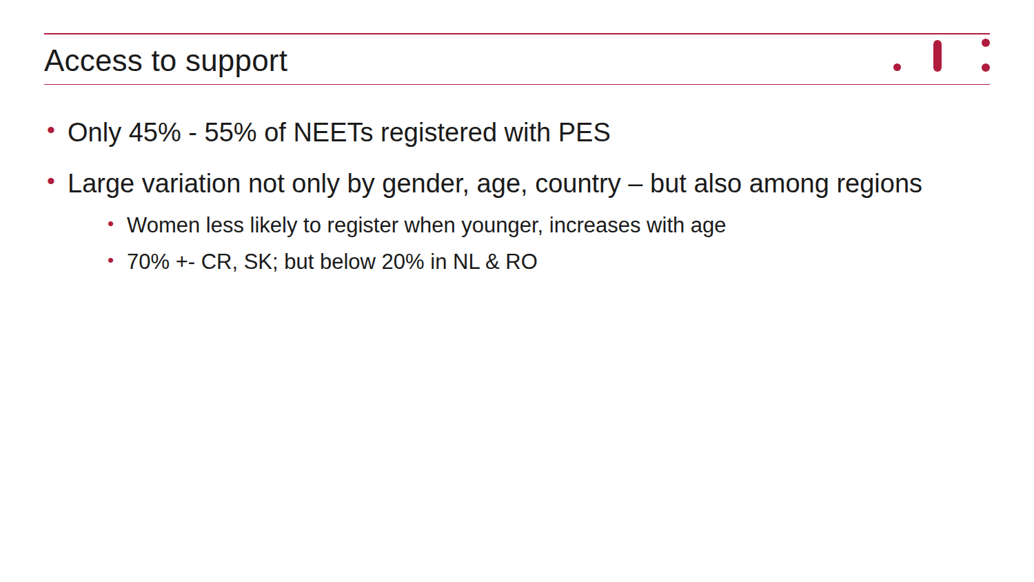Access to support
Only 45% - 55% of NEETs registered with PES
Large variation not only by gender, age, country – but also among regions
Women less likely to register when younger, increases with age
70% +- CR, SK; but below 20% in NL & RO